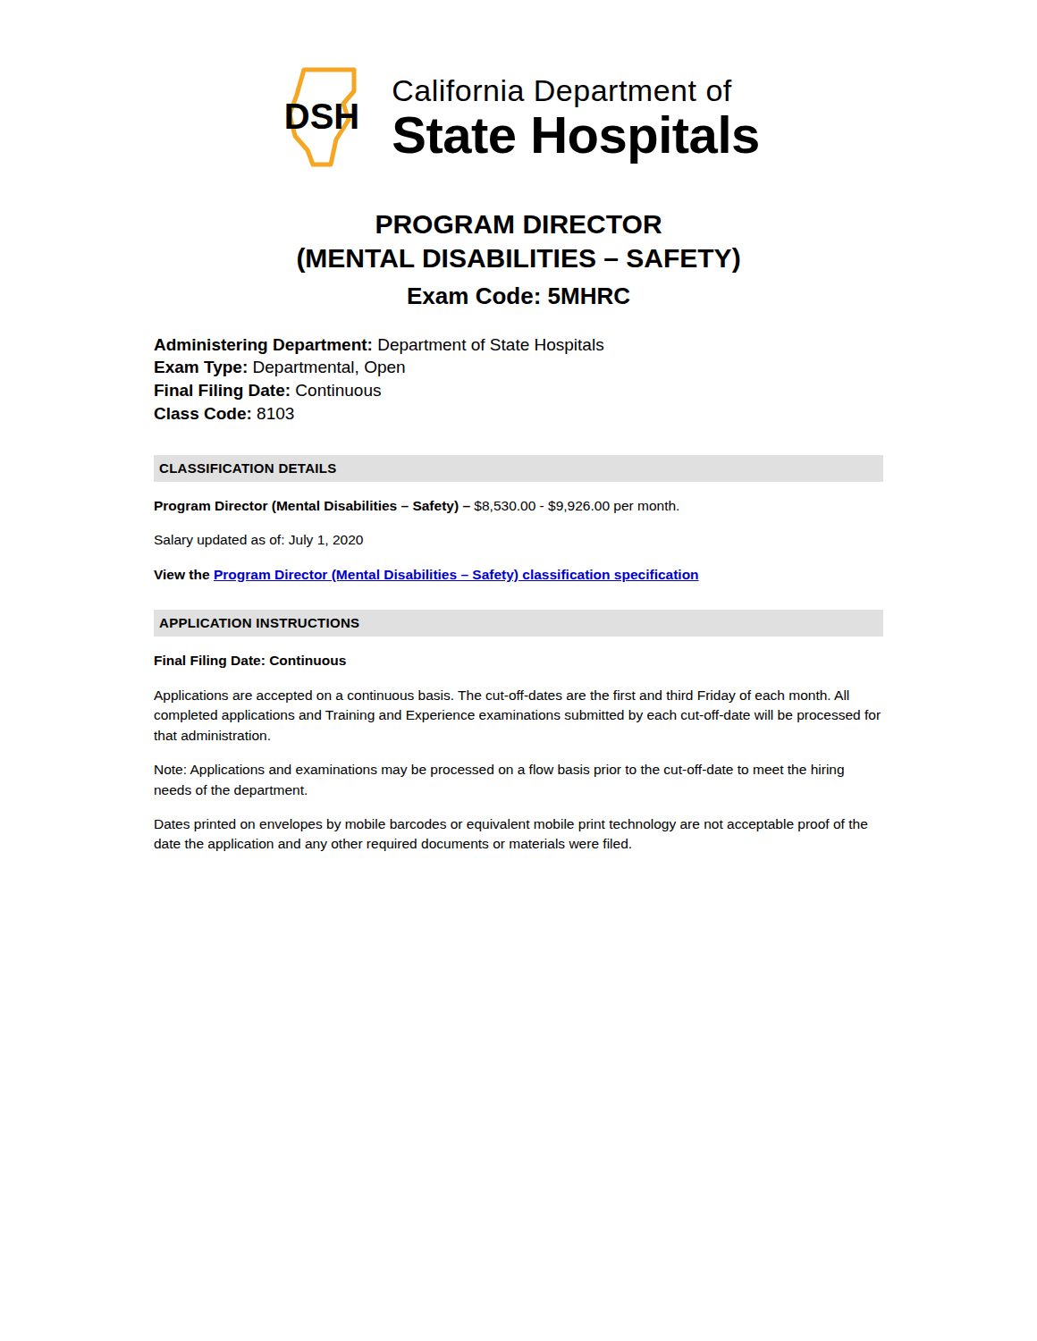DSH
California Department of
State Hospitals
PROGRAM DIRECTOR (MENTAL DISABILITIES – SAFETY)
Exam Code: 5MHRC
Administering Department: Department of State Hospitals
Exam Type: Departmental, Open
Final Filing Date: Continuous
Class Code: 8103
CLASSIFICATION DETAILS
Program Director (Mental Disabilities – Safety) – $8,530.00 - $9,926.00 per month.
Salary updated as of: July 1, 2020
View the Program Director (Mental Disabilities – Safety) classification specification
APPLICATION INSTRUCTIONS
Final Filing Date: Continuous
Applications are accepted on a continuous basis. The cut-off-dates are the first and third Friday of each month. All completed applications and Training and Experience examinations submitted by each cut-off-date will be processed for that administration.
Note: Applications and examinations may be processed on a flow basis prior to the cut-off-date to meet the hiring needs of the department.
Dates printed on envelopes by mobile barcodes or equivalent mobile print technology are not acceptable proof of the date the application and any other required documents or materials were filed.